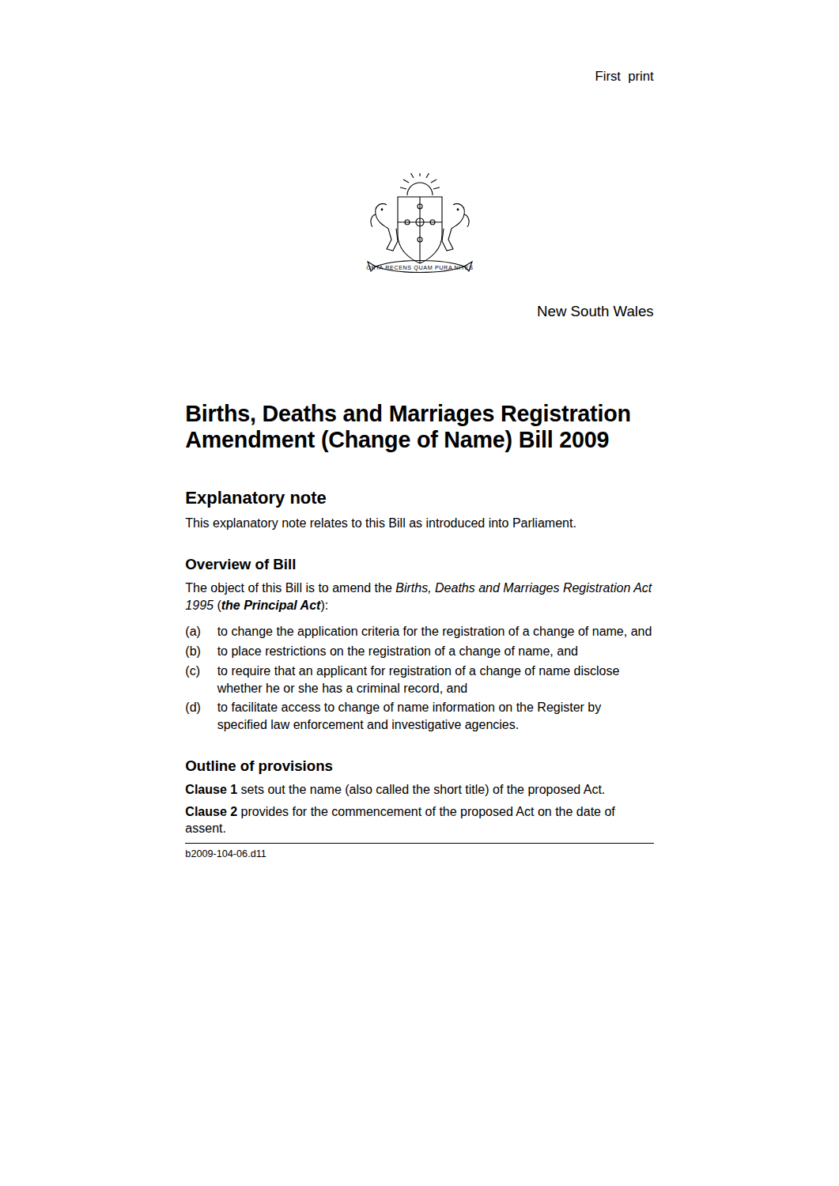First print
ORTA RECENS QUAM PURA NITES
New South Wales
Births, Deaths and Marriages Registration Amendment (Change of Name) Bill 2009
Explanatory note
This explanatory note relates to this Bill as introduced into Parliament.
Overview of Bill
The object of this Bill is to amend the Births, Deaths and Marriages Registration Act 1995 (the Principal Act):
(a) to change the application criteria for the registration of a change of name, and
(b) to place restrictions on the registration of a change of name, and
(c) to require that an applicant for registration of a change of name disclose whether he or she has a criminal record, and
(d) to facilitate access to change of name information on the Register by specified law enforcement and investigative agencies.
Outline of provisions
Clause 1 sets out the name (also called the short title) of the proposed Act.
Clause 2 provides for the commencement of the proposed Act on the date of assent.
b2009-104-06.d11